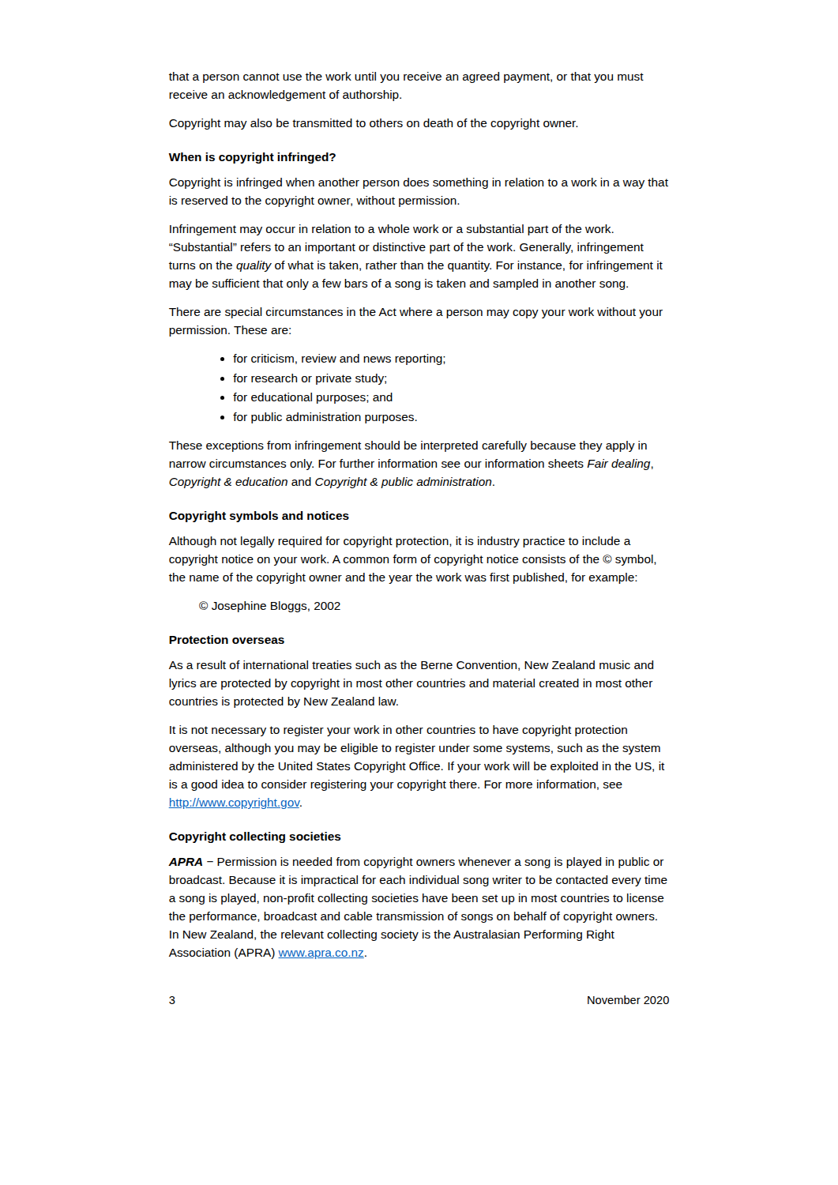that a person cannot use the work until you receive an agreed payment, or that you must receive an acknowledgement of authorship.
Copyright may also be transmitted to others on death of the copyright owner.
When is copyright infringed?
Copyright is infringed when another person does something in relation to a work in a way that is reserved to the copyright owner, without permission.
Infringement may occur in relation to a whole work or a substantial part of the work. “Substantial” refers to an important or distinctive part of the work. Generally, infringement turns on the quality of what is taken, rather than the quantity. For instance, for infringement it may be sufficient that only a few bars of a song is taken and sampled in another song.
There are special circumstances in the Act where a person may copy your work without your permission. These are:
for criticism, review and news reporting;
for research or private study;
for educational purposes; and
for public administration purposes.
These exceptions from infringement should be interpreted carefully because they apply in narrow circumstances only. For further information see our information sheets Fair dealing, Copyright & education and Copyright & public administration.
Copyright symbols and notices
Although not legally required for copyright protection, it is industry practice to include a copyright notice on your work. A common form of copyright notice consists of the © symbol, the name of the copyright owner and the year the work was first published, for example:
© Josephine Bloggs, 2002
Protection overseas
As a result of international treaties such as the Berne Convention, New Zealand music and lyrics are protected by copyright in most other countries and material created in most other countries is protected by New Zealand law.
It is not necessary to register your work in other countries to have copyright protection overseas, although you may be eligible to register under some systems, such as the system administered by the United States Copyright Office. If your work will be exploited in the US, it is a good idea to consider registering your copyright there. For more information, see http://www.copyright.gov.
Copyright collecting societies
APRA − Permission is needed from copyright owners whenever a song is played in public or broadcast. Because it is impractical for each individual song writer to be contacted every time a song is played, non-profit collecting societies have been set up in most countries to license the performance, broadcast and cable transmission of songs on behalf of copyright owners. In New Zealand, the relevant collecting society is the Australasian Performing Right Association (APRA) www.apra.co.nz.
3 November 2020